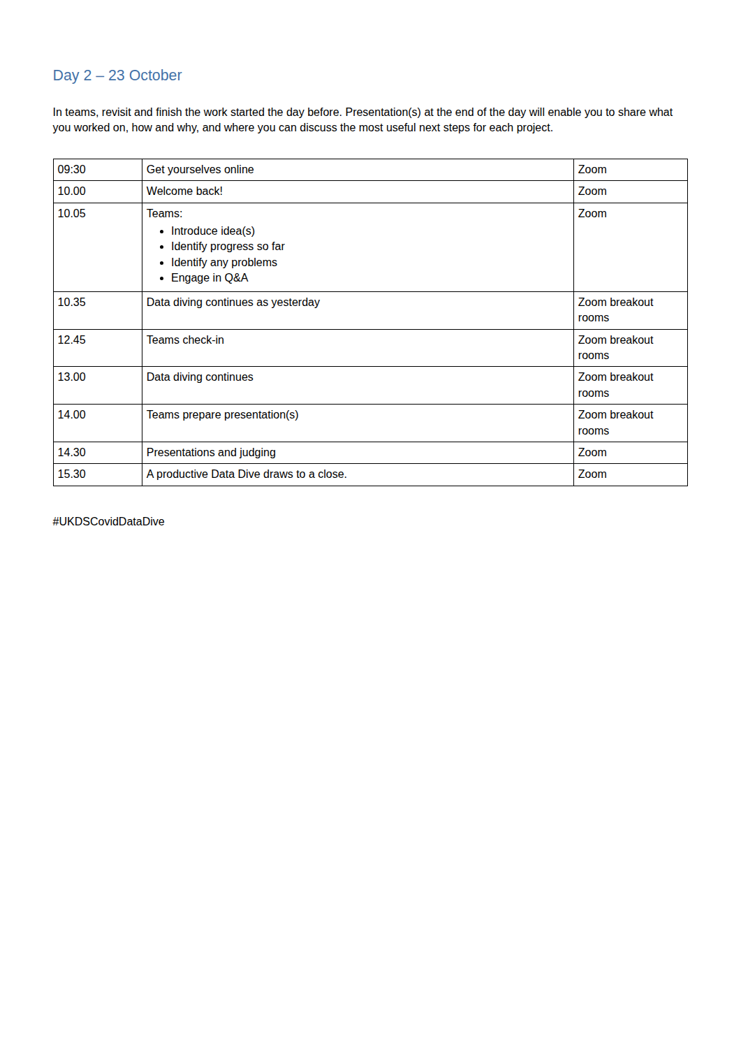Day 2 – 23 October
In teams, revisit and finish the work started the day before. Presentation(s) at the end of the day will enable you to share what you worked on, how and why, and where you can discuss the most useful next steps for each project.
| 09:30 | Get yourselves online | Zoom |
| 10.00 | Welcome back! | Zoom |
| 10.05 | Teams: Introduce idea(s) Identify progress so far Identify any problems Engage in Q&A | Zoom |
| 10.35 | Data diving continues as yesterday | Zoom breakout rooms |
| 12.45 | Teams check-in | Zoom breakout rooms |
| 13.00 | Data diving continues | Zoom breakout rooms |
| 14.00 | Teams prepare presentation(s) | Zoom breakout rooms |
| 14.30 | Presentations and judging | Zoom |
| 15.30 | A productive Data Dive draws to a close. | Zoom |
#UKDSCovidDataDive